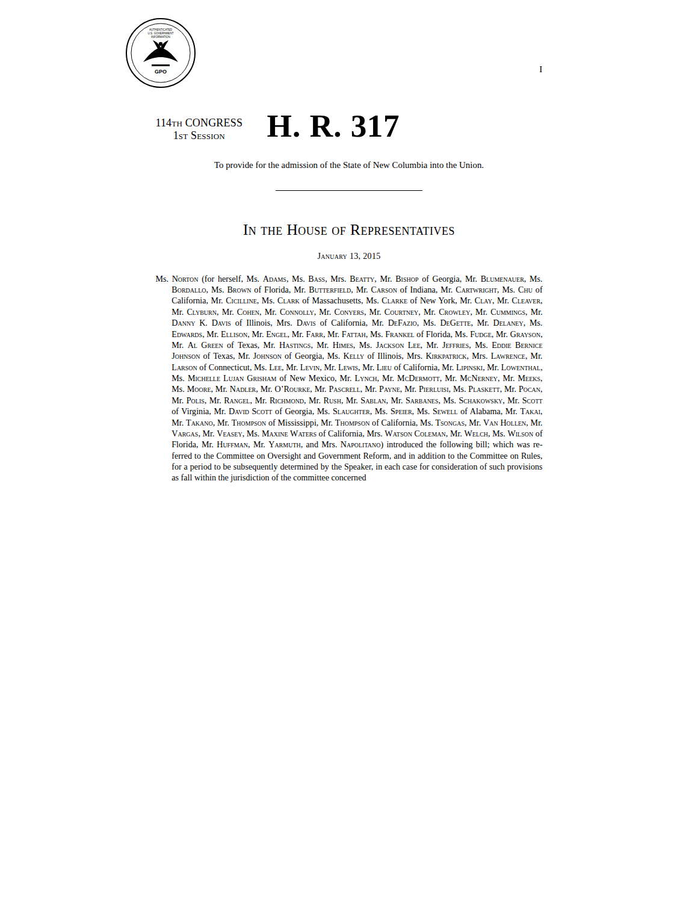GPO AUTHENTICATED U.S. GOVERNMENT INFORMATION
I
114th CONGRESS 1st Session
H. R. 317
To provide for the admission of the State of New Columbia into the Union.
In the House of Representatives
January 13, 2015
Ms. Norton (for herself, Ms. Adams, Ms. Bass, Mrs. Beatty, Mr. Bishop of Georgia, Mr. Blumenauer, Ms. Bordallo, Ms. Brown of Florida, Mr. Butterfield, Mr. Carson of Indiana, Mr. Cartwright, Ms. Chu of California, Mr. Cicilline, Ms. Clark of Massachusetts, Ms. Clarke of New York, Mr. Clay, Mr. Cleaver, Mr. Clyburn, Mr. Cohen, Mr. Connolly, Mr. Conyers, Mr. Courtney, Mr. Crowley, Mr. Cummings, Mr. Danny K. Davis of Illinois, Mrs. Davis of California, Mr. DeFazio, Ms. DeGette, Mr. Delaney, Ms. Edwards, Mr. Ellison, Mr. Engel, Mr. Farr, Mr. Fattah, Ms. Frankel of Florida, Ms. Fudge, Mr. Grayson, Mr. Al Green of Texas, Mr. Hastings, Mr. Himes, Ms. Jackson Lee, Mr. Jeffries, Ms. Eddie Bernice Johnson of Texas, Mr. Johnson of Georgia, Ms. Kelly of Illinois, Mrs. Kirkpatrick, Mrs. Lawrence, Mr. Larson of Connecticut, Ms. Lee, Mr. Levin, Mr. Lewis, Mr. Lieu of California, Mr. Lipinski, Mr. Lowenthal, Ms. Michelle Lujan Grisham of New Mexico, Mr. Lynch, Mr. McDermott, Mr. McNerney, Mr. Meeks, Ms. Moore, Mr. Nadler, Mr. O’Rourke, Mr. Pascrell, Mr. Payne, Mr. Pierluisi, Ms. Plaskett, Mr. Pocan, Mr. Polis, Mr. Rangel, Mr. Richmond, Mr. Rush, Mr. Sablan, Mr. Sarbanes, Ms. Schakowsky, Mr. Scott of Virginia, Mr. David Scott of Georgia, Ms. Slaughter, Ms. Speier, Ms. Sewell of Alabama, Mr. Takai, Mr. Takano, Mr. Thompson of Mississippi, Mr. Thompson of California, Ms. Tsongas, Mr. Van Hollen, Mr. Vargas, Mr. Veasey, Ms. Maxine Waters of California, Mrs. Watson Coleman, Mr. Welch, Ms. Wilson of Florida, Mr. Huffman, Mr. Yarmuth, and Mrs. Napolitano) introduced the following bill; which was referred to the Committee on Oversight and Government Reform, and in addition to the Committee on Rules, for a period to be subsequently determined by the Speaker, in each case for consideration of such provisions as fall within the jurisdiction of the committee concerned